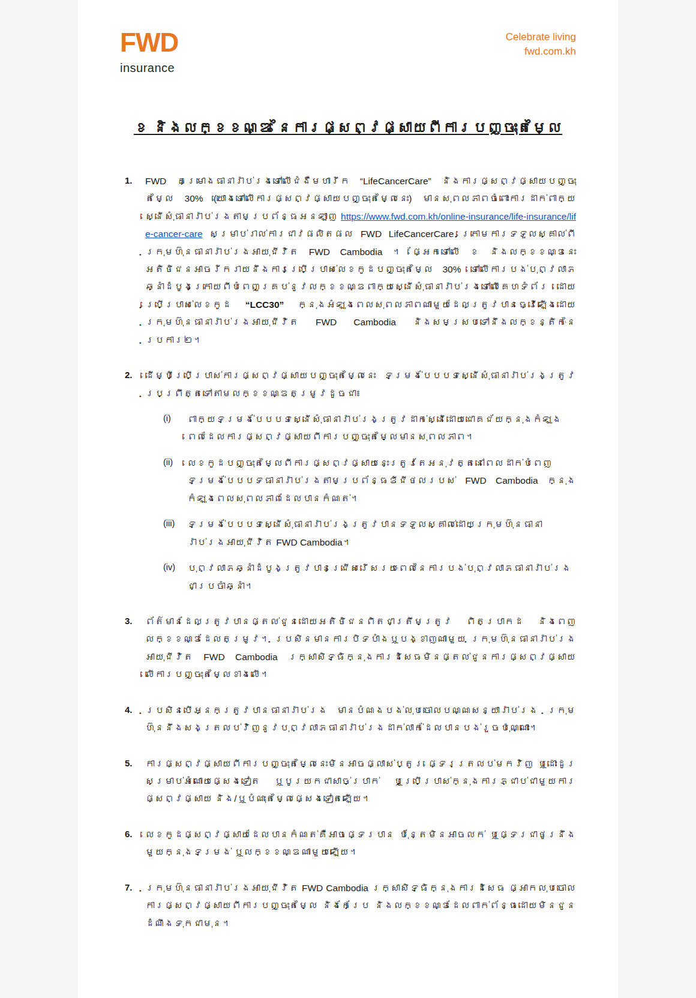FWD
insurance
Celebrate living
fwd.com.kh
ខ និងលក្ខខណ្ឌ នៃការផ្សព្វផ្សាយពីការបញ្ចុះតម្លៃ
FWD គម្រោងធានារ៉ាប់រងទៅលើជំងឺមហារីក “LifeCancerCare” និងការផ្សព្វផ្សាយបញ្ចុះតម្លៃ 30% (យោងទៅលើការផ្សព្វផ្សាយបញ្ចុះតម្លៃនេះ) មានសុពលភាពចំពោះការដាក់ពាក្យស្នើសុំធានារ៉ាប់រងតាមប្រព័ន្ធអនឡាញ https://www.fwd.com.kh/online-insurance/life-insurance/life-cancer-care សម្រាប់រាល់ការជាវផលិតផល FWD LifeCancerCare ក្រោមការទទួលស្គាល់ពីក្រុមហ៊ុនធានារ៉ាប់រងអាយុជីវិត FWD Cambodia ។ ផ្អែកទៅលើ ខ និងលក្ខខណ្ឌនេះ អតិថិជនអាចរីករាយនឹងការប្រើប្រាស់លេខកូដបញ្ចុះតម្លៃ 30% ទៅលើការបង់បុព្វលាភឆ្នាំដំបូងក្រោយពីបំពេញគ្រប់នូវលក្ខខណ្ឌពាក្យស្នើសុំធានារ៉ាប់រងទៅលើគេហទំព័រ ដោយប្រើប្រាស់លេខកូដ “LCC30” ក្នុងអំឡុងពេលសុពលភាពណាមួយដែលត្រូវបានធ្វើឡើងដោយក្រុមហ៊ុនធានារ៉ាប់រងអាយុជីវិត FWD Cambodia និងសមស្របទៅនឹងលក្ខន្តិកៈនៃប្រការ២។
ដើម្បីប្រើប្រាស់ការផ្សព្វផ្សាយបញ្ចុះតម្លៃនេះ ទម្រង់បែបបទស្នើសុំធានារ៉ាប់រងត្រូវប្រព្រឹត្តទៅតាមលក្ខខណ្ឌតម្រូវដូចជា៖
ពាក្យទម្រង់បែបបទស្នើសុំធានារ៉ាប់រងត្រូវដាក់ស្នើដោយជោគជ័យក្នុងកំឡុងពេលដែលការផ្សព្វផ្សាយពីការបញ្ចុះតម្លៃមានសុពលភាព។
លេខកូដបញ្ចុះតម្លៃពីការផ្សព្វផ្សាយនេះត្រូវតែអនុវត្តនៅពេលដាក់បំពេញទម្រង់បែបបទធានារ៉ាប់រងតាមប្រព័ន្ធឌីជីថលរបស់ FWD Cambodia ក្នុងកំឡុងពេលសុពលភាពដែលបានកំណត់។
ទម្រង់បែបបទស្នើសុំធានារ៉ាប់រងត្រូវបានទទួលស្គាល់ដោយក្រុមហ៊ុនធានារ៉ាប់រងអាយុជីវិត FWD Cambodia។
បុព្វលាភឆ្នាំដំបូងត្រូវបានជ្រើសរើសរយៈពេលនៃការបង់បុព្វលាភធានារ៉ាប់រងជាប្រចាំឆ្នាំ។
ព័ត៌មានដែលត្រូវបានផ្តល់ជូនដោយអតិថិជនពិតជាត្រឹមត្រូវ ពិតប្រាកដ និងពេញលក្ខខណ្ឌដែលតម្រូវ។ ប្រសិនមានការបិទបាំងឬបង្ខាញណាមួយ ក្រុមហ៊ុនធានារ៉ាប់រងអាយុជីវិត FWD Cambodia រក្សាសិទ្ធិក្នុងការដិសេធមិនផ្តល់ជូនការផ្សព្វផ្សាយលើការបញ្ចុះតម្លៃខាងលើ។
ប្រសិនបើអ្នកត្រូវបានធានារ៉ាប់រង មានបំណងបង់លុបចោលបណ្ណសន្យារ៉ាប់រង ក្រុមហ៊ុននឹងសងត្រលប់វិញនូវបុព្វលាភធានារ៉ាប់រងដាក់លាក់ដែលបានបង់រួចប៉ុណ្ណោះ។
ការផ្សព្វផ្សាយពីការបញ្ចុះតម្លៃនេះមិនអាចផ្លាស់ប្តូរ ផ្ទេរត្រលប់មកវិញ ឬដោះដូរសម្រាប់អំណោយផ្សេងទៀត ឬបូរយកជាសាច់ប្រាក់ ឬប្រើប្រាស់ក្នុងការភ្ជាប់ជាមួយការផ្សព្វផ្សាយ និង/ឬបំណុះតម្លៃផ្សេងទៀតឡើយ។
លេខកូដផ្សព្វផ្សាយដែលបានកំណត់គឺអាចផ្ទេរបាន ប៉ុន្តែមិនអាចលក់ ឬផ្ទេរជាថូរនឹងមួយក្នុងទម្រង់ ឬលក្ខខណ្ឌណាមួយឡើយ។
ក្រុមហ៊ុនធានារ៉ាប់រងអាយុជីវិត FWD Cambodia រក្សាសិទ្ធិក្នុងការដិសេធ ផ្អាកលុបចោលការផ្សព្វផ្សាយពីការបញ្ចុះតម្លៃ និងកែប្រែ និងលក្ខខណ្ឌដែលពាក់ព័ន្ធដោយមិនជូនដំណឹងទុកជាមុន។